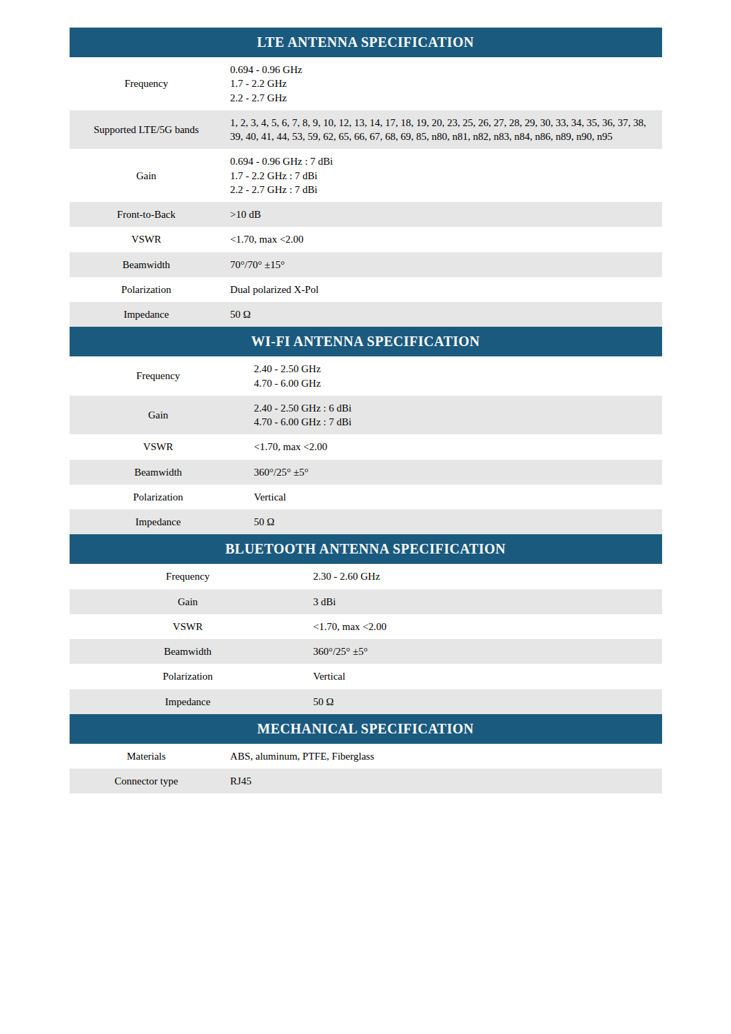| LTE ANTENNA SPECIFICATION |
| --- |
| Frequency | 0.694 - 0.96 GHz 1.7 - 2.2 GHz 2.2 - 2.7 GHz |
| Supported LTE/5G bands | 1, 2, 3, 4, 5, 6, 7, 8, 9, 10, 12, 13, 14, 17, 18, 19, 20, 23, 25, 26, 27, 28, 29, 30, 33, 34, 35, 36, 37, 38, 39, 40, 41, 44, 53, 59, 62, 65, 66, 67, 68, 69, 85, n80, n81, n82, n83, n84, n86, n89, n90, n95 |
| Gain | 0.694 - 0.96 GHz : 7 dBi 1.7 - 2.2 GHz : 7 dBi 2.2 - 2.7 GHz : 7 dBi |
| Front-to-Back | >10 dB |
| VSWR | <1.70, max <2.00 |
| Beamwidth | 70°/70° ±15° |
| Polarization | Dual polarized X-Pol |
| Impedance | 50 Ω |
| WI-FI ANTENNA SPECIFICATION |
| --- |
| Frequency | 2.40 - 2.50 GHz 4.70 - 6.00 GHz |
| Gain | 2.40 - 2.50 GHz : 6 dBi 4.70 - 6.00 GHz : 7 dBi |
| VSWR | <1.70, max <2.00 |
| Beamwidth | 360°/25° ±5° |
| Polarization | Vertical |
| Impedance | 50 Ω |
| BLUETOOTH ANTENNA SPECIFICATION |
| --- |
| Frequency | 2.30 - 2.60 GHz |
| Gain | 3 dBi |
| VSWR | <1.70, max <2.00 |
| Beamwidth | 360°/25° ±5° |
| Polarization | Vertical |
| Impedance | 50 Ω |
| MECHANICAL SPECIFICATION |
| --- |
| Materials | ABS, aluminum, PTFE, Fiberglass |
| Connector type | RJ45 |